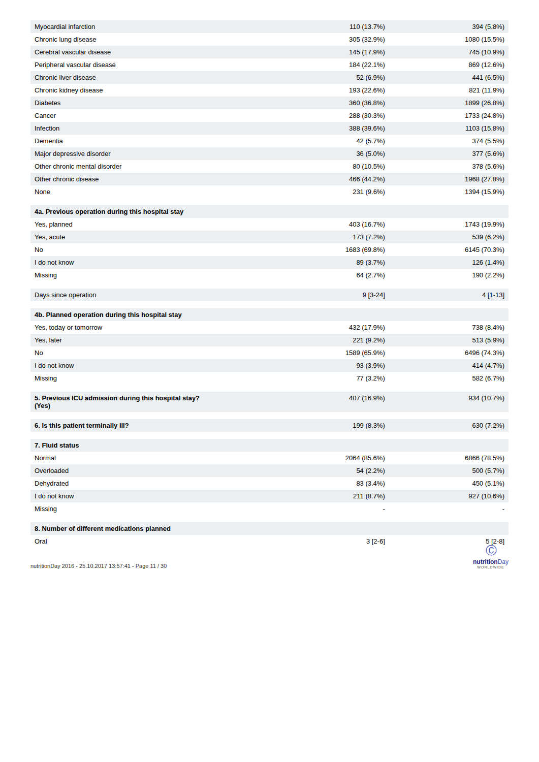| Myocardial infarction | 110 (13.7%) | 394 (5.8%) |
| Chronic lung disease | 305 (32.9%) | 1080 (15.5%) |
| Cerebral vascular disease | 145 (17.9%) | 745 (10.9%) |
| Peripheral vascular disease | 184 (22.1%) | 869 (12.6%) |
| Chronic liver disease | 52 (6.9%) | 441 (6.5%) |
| Chronic kidney disease | 193 (22.6%) | 821 (11.9%) |
| Diabetes | 360 (36.8%) | 1899 (26.8%) |
| Cancer | 288 (30.3%) | 1733 (24.8%) |
| Infection | 388 (39.6%) | 1103 (15.8%) |
| Dementia | 42 (5.7%) | 374 (5.5%) |
| Major depressive disorder | 36 (5.0%) | 377 (5.6%) |
| Other chronic mental disorder | 80 (10.5%) | 378 (5.6%) |
| Other chronic disease | 466 (44.2%) | 1968 (27.8%) |
| None | 231 (9.6%) | 1394 (15.9%) |
| 4a. Previous operation during this hospital stay | | |
| Yes, planned | 403 (16.7%) | 1743 (19.9%) |
| Yes, acute | 173 (7.2%) | 539 (6.2%) |
| No | 1683 (69.8%) | 6145 (70.3%) |
| I do not know | 89 (3.7%) | 126 (1.4%) |
| Missing | 64 (2.7%) | 190 (2.2%) |
| Days since operation | 9 [3-24] | 4 [1-13] |
| 4b. Planned operation during this hospital stay | | |
| Yes, today or tomorrow | 432 (17.9%) | 738 (8.4%) |
| Yes, later | 221 (9.2%) | 513 (5.9%) |
| No | 1589 (65.9%) | 6496 (74.3%) |
| I do not know | 93 (3.9%) | 414 (4.7%) |
| Missing | 77 (3.2%) | 582 (6.7%) |
| 5. Previous ICU admission during this hospital stay? (Yes) | 407 (16.9%) | 934 (10.7%) |
| 6. Is this patient terminally ill? | 199 (8.3%) | 630 (7.2%) |
| 7. Fluid status | | |
| Normal | 2064 (85.6%) | 6866 (78.5%) |
| Overloaded | 54 (2.2%) | 500 (5.7%) |
| Dehydrated | 83 (3.4%) | 450 (5.1%) |
| I do not know | 211 (8.7%) | 927 (10.6%) |
| Missing | - | - |
| 8. Number of different medications planned | | |
| Oral | 3 [2-6] | 5 [2-8] |
nutritionDay 2016 - 25.10.2017 13:57:41 - Page 11 / 30
Ⓒ
nutritionDay
WORLDWIDE